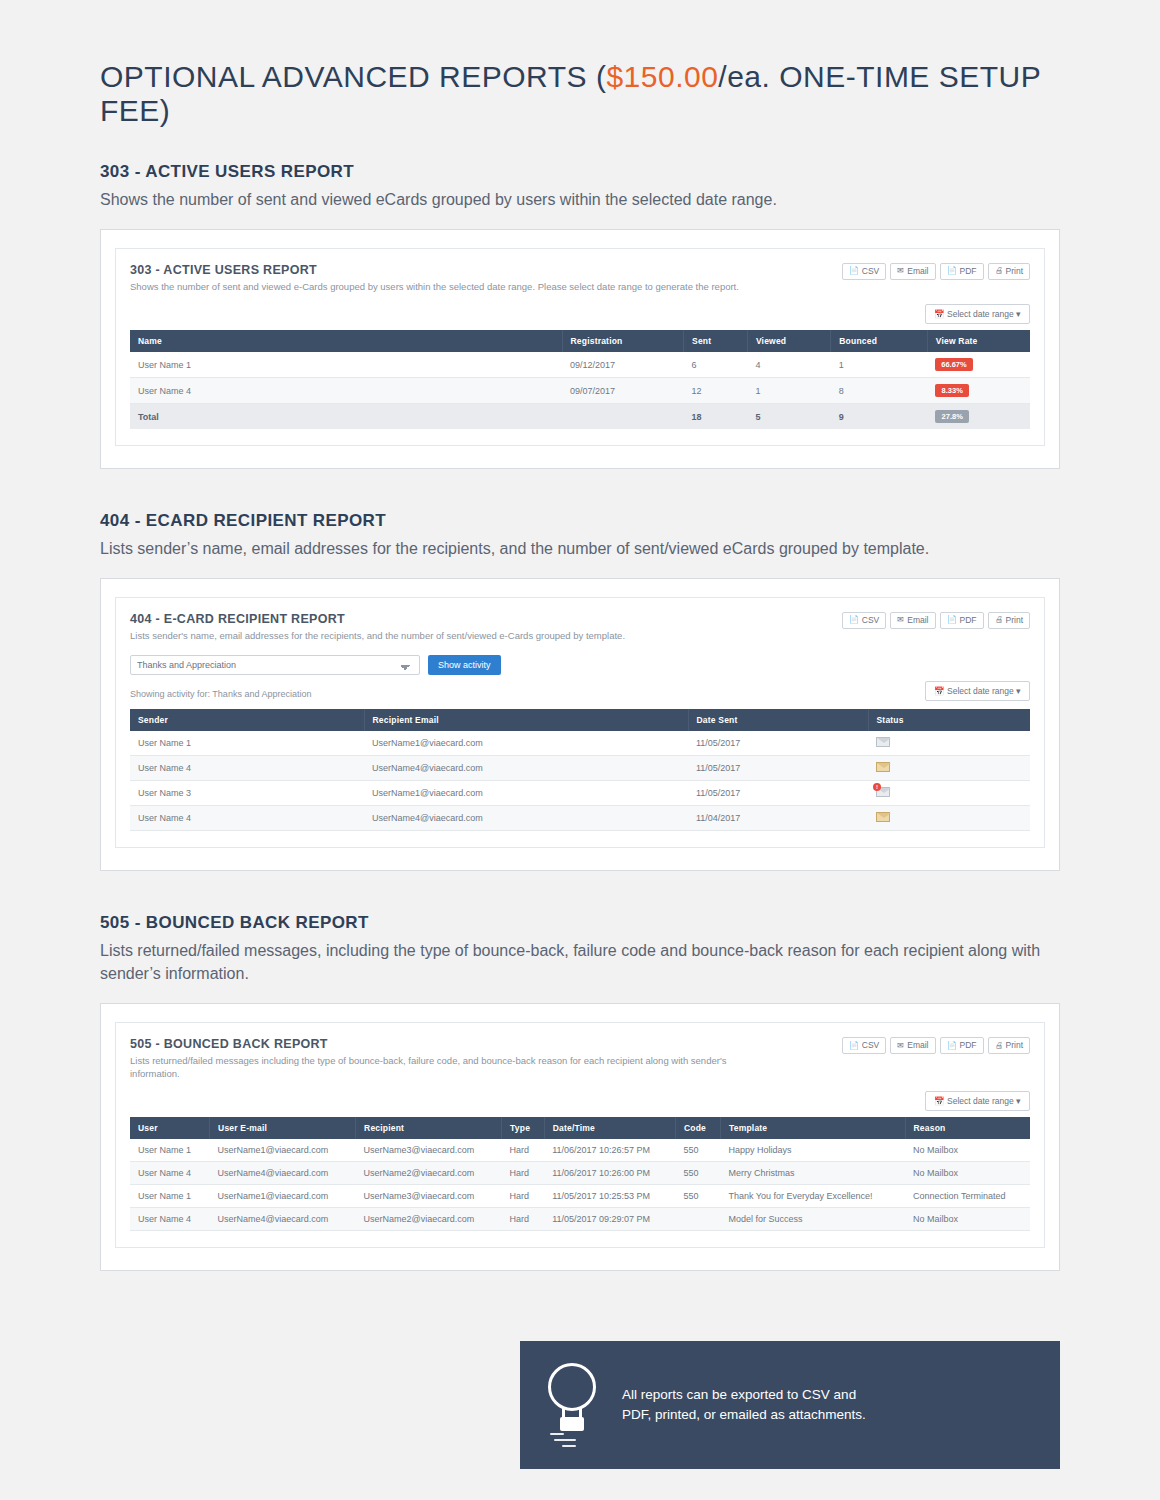OPTIONAL ADVANCED REPORTS ($150.00/ea. ONE-TIME SETUP FEE)
303 - ACTIVE USERS REPORT
Shows the number of sent and viewed eCards grouped by users within the selected date range.
303 - ACTIVE USERS REPORT
Shows the number of sent and viewed e-Cards grouped by users within the selected date range. Please select date range to generate the report.
📄CSV ✉Email 📄PDF 🖨Print
📅 Select date range ▾
| Name | Registration | Sent | Viewed | Bounced | View Rate |
| --- | --- | --- | --- | --- | --- |
| User Name 1 | 09/12/2017 | 6 | 4 | 1 | 66.67% |
| User Name 4 | 09/07/2017 | 12 | 1 | 8 | 8.33% |
| Total | | 18 | 5 | 9 | 27.8% |
404 - ECARD RECIPIENT REPORT
Lists sender’s name, email addresses for the recipients, and the number of sent/viewed eCards grouped by template.
404 - E-CARD RECIPIENT REPORT
Lists sender's name, email addresses for the recipients, and the number of sent/viewed e-Cards grouped by template.
📄CSV ✉Email 📄PDF 🖨Print
Thanks and Appreciation Show activity
Showing activity for: Thanks and Appreciation
📅 Select date range ▾
| Sender | Recipient Email | Date Sent | Status |
| --- | --- | --- | --- |
| User Name 1 | UserName1@viaecard.com | 11/05/2017 | |
| User Name 4 | UserName4@viaecard.com | 11/05/2017 | |
| User Name 3 | UserName1@viaecard.com | 11/05/2017 | ! |
| User Name 4 | UserName4@viaecard.com | 11/04/2017 | |
505 - BOUNCED BACK REPORT
Lists returned/failed messages, including the type of bounce-back, failure code and bounce-back reason for each recipient along with sender’s information.
505 - BOUNCED BACK REPORT
Lists returned/failed messages including the type of bounce-back, failure code, and bounce-back reason for each recipient along with sender's information.
📄CSV ✉Email 📄PDF 🖨Print
📅 Select date range ▾
| User | User E-mail | Recipient | Type | Date/Time | Code | Template | Reason |
| --- | --- | --- | --- | --- | --- | --- | --- |
| User Name 1 | UserName1@viaecard.com | UserName3@viaecard.com | Hard | 11/06/2017 10:26:57 PM | 550 | Happy Holidays | No Mailbox |
| User Name 4 | UserName4@viaecard.com | UserName2@viaecard.com | Hard | 11/06/2017 10:26:00 PM | 550 | Merry Christmas | No Mailbox |
| User Name 1 | UserName1@viaecard.com | UserName3@viaecard.com | Hard | 11/05/2017 10:25:53 PM | 550 | Thank You for Everyday Excellence! | Connection Terminated |
| User Name 4 | UserName4@viaecard.com | UserName2@viaecard.com | Hard | 11/05/2017 09:29:07 PM | | Model for Success | No Mailbox |
All reports can be exported to CSV and
PDF, printed, or emailed as attachments.